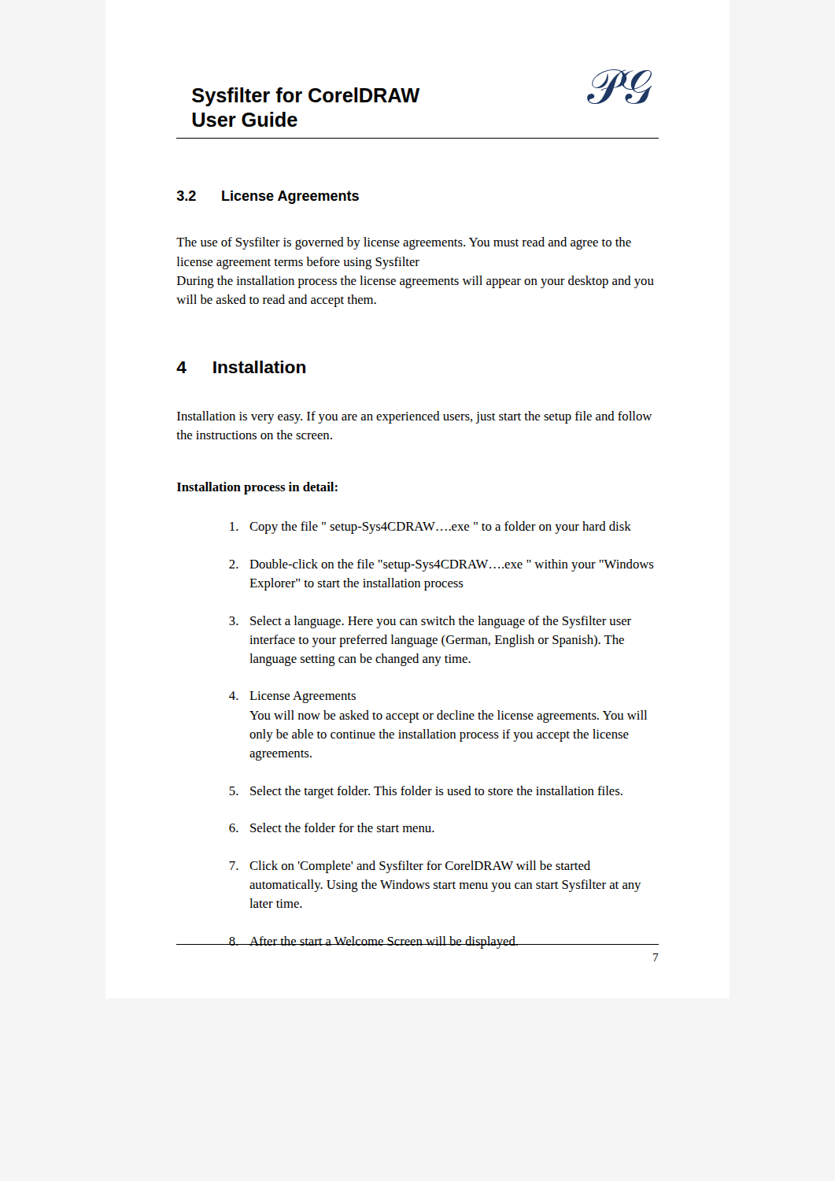Sysfilter for CorelDRAW
User Guide
𝒫𝒢
3.2 License Agreements
The use of Sysfilter is governed by license agreements. You must read and agree to the license agreement terms before using Sysfilter
During the installation process the license agreements will appear on your desktop and you will be asked to read and accept them.
4 Installation
Installation is very easy. If you are an experienced users, just start the setup file and follow the instructions on the screen.
Installation process in detail:
Copy the file " setup-Sys4CDRAW….exe " to a folder on your hard disk
Double-click on the file "setup-Sys4CDRAW….exe " within your "Windows Explorer" to start the installation process
Select a language. Here you can switch the language of the Sysfilter user interface to your preferred language (German, English or Spanish). The language setting can be changed any time.
License Agreements
You will now be asked to accept or decline the license agreements. You will only be able to continue the installation process if you accept the license agreements.
Select the target folder. This folder is used to store the installation files.
Select the folder for the start menu.
Click on 'Complete' and Sysfilter for CorelDRAW will be started automatically. Using the Windows start menu you can start Sysfilter at any later time.
After the start a Welcome Screen will be displayed.
7